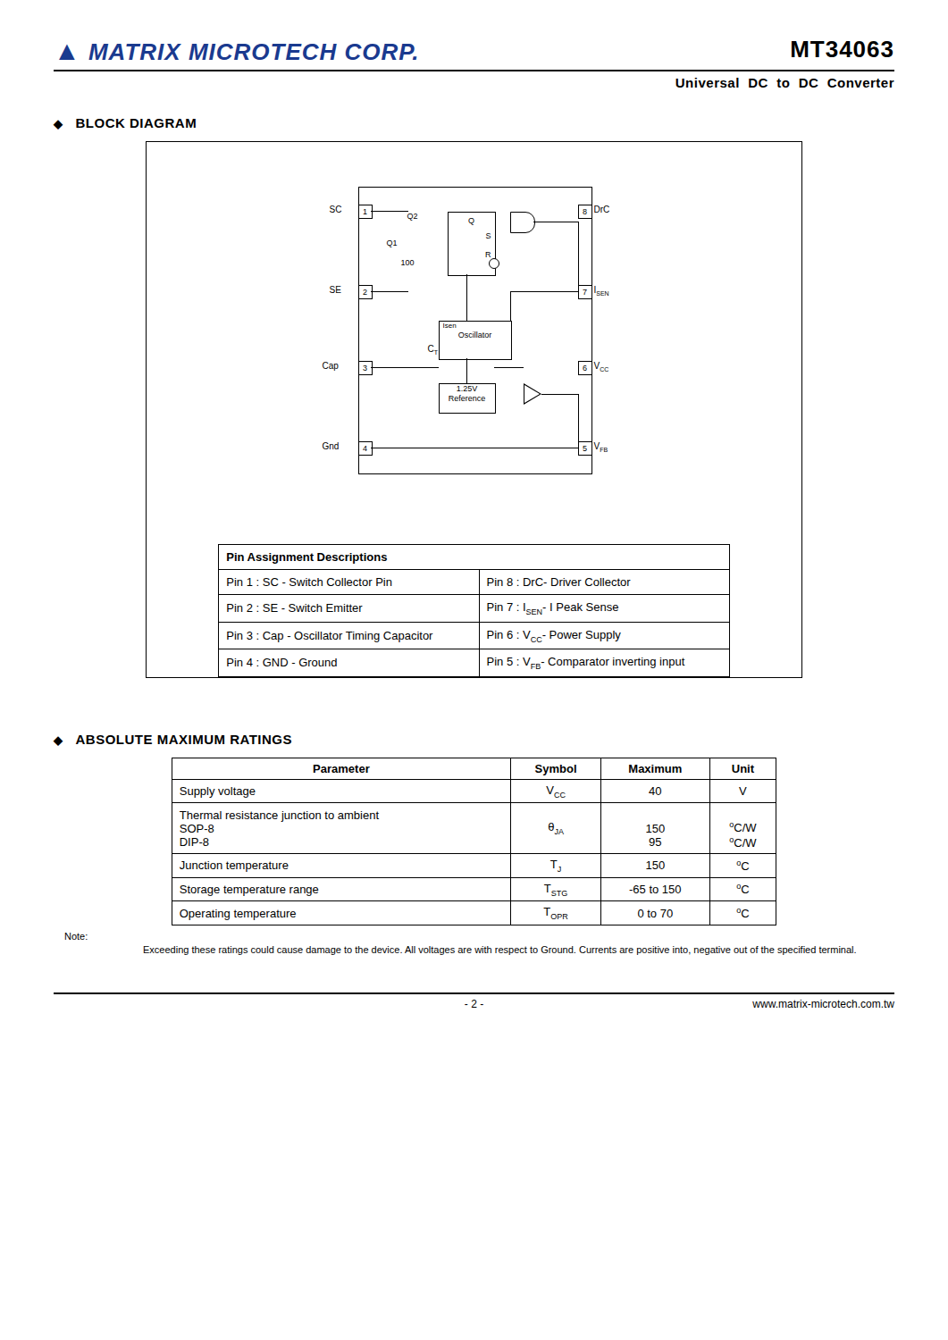▲ MATRIX MICROTECH CORP. MT34063
Universal DC to DC Converter
BLOCK DIAGRAM
1
SC
2
SE
3
Cap
4
Gnd
8
DrC
7
ISEN
6
VCC
5
VFB
Q2
Q1
100
Q
S
R
Isen
Oscillator
CT
1.25V
Reference
| Pin Assignment Descriptions |
| Pin 1 : SC - Switch Collector Pin | Pin 8 : DrC- Driver Collector |
| Pin 2 : SE - Switch Emitter | Pin 7 : I SEN - I Peak Sense |
| Pin 3 : Cap - Oscillator Timing Capacitor | Pin 6 : V CC - Power Supply |
| Pin 4 : GND - Ground | Pin 5 : V FB - Comparator inverting input |
ABSOLUTE MAXIMUM RATINGS
| Parameter | Symbol | Maximum | Unit |
| --- | --- | --- | --- |
| Supply voltage | V CC | 40 | V |
| Thermal resistance junction to ambient SOP-8 DIP-8 | θ JA | 150 95 | o C/W o C/W |
| Junction temperature | T J | 150 | o C |
| Storage temperature range | T STG | -65 to 150 | o C |
| Operating temperature | T OPR | 0 to 70 | o C |
Note:
Exceeding these ratings could cause damage to the device. All voltages are with respect to Ground. Currents are positive into, negative out of the specified terminal.
- 2 -
www.matrix-microtech.com.tw